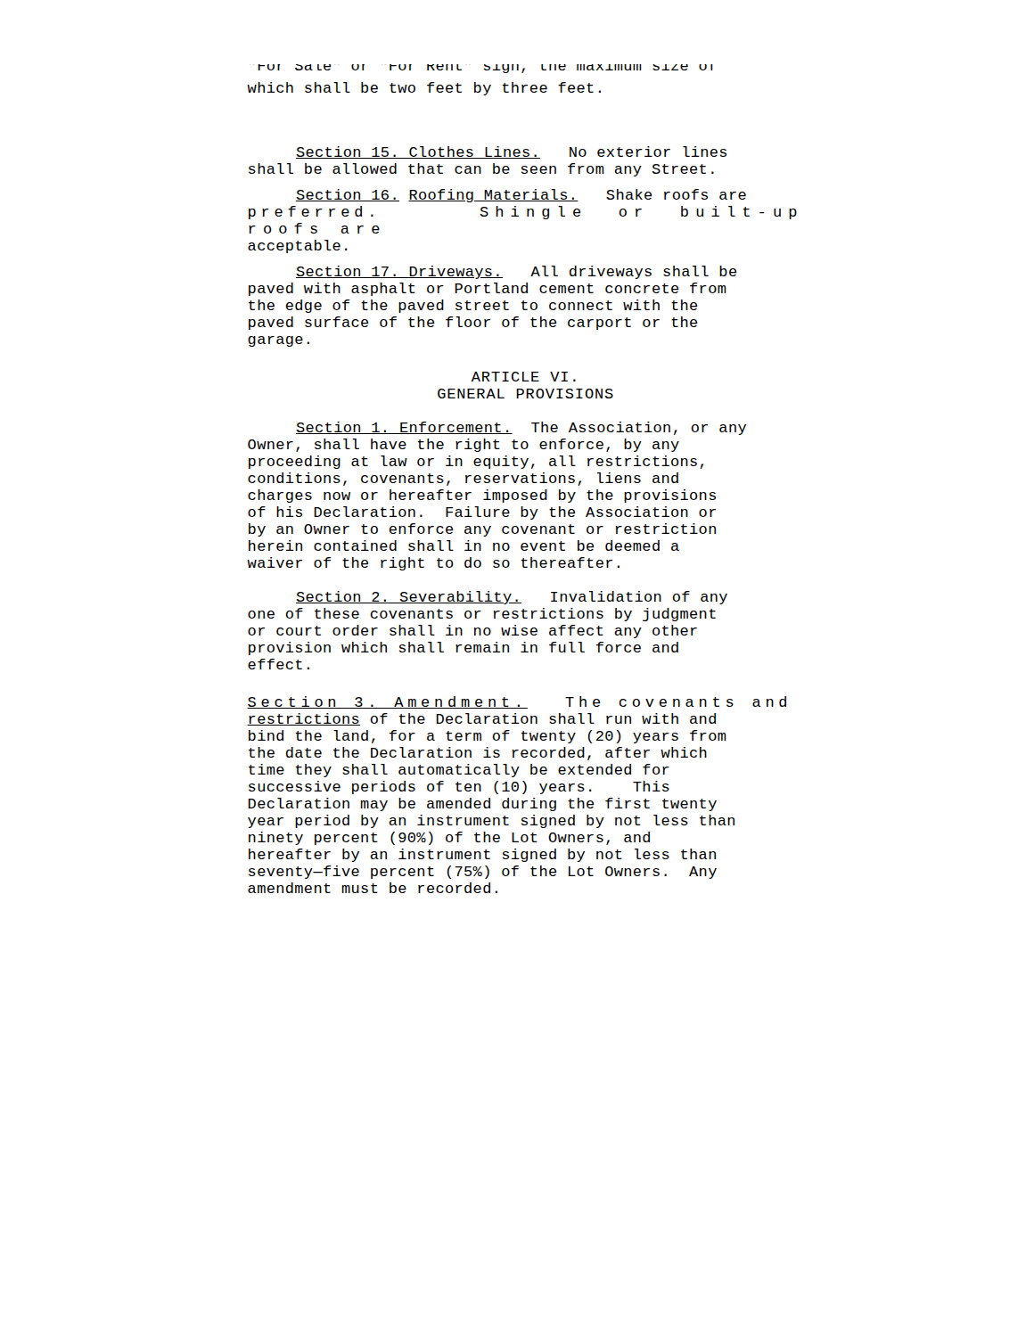"For Sale" or "For Rent" sign, the maximum size of
which shall be two feet by three feet.
Section 15. Clothes Lines. No exterior lines
shall be allowed that can be seen from any Street.
Section 16. Roofing Materials. Shake roofs are
preferred. Shingle or built-up roofs are
acceptable.
Section 17. Driveways. All driveways shall be
paved with asphalt or Portland cement concrete from
the edge of the paved street to connect with the
paved surface of the floor of the carport or the
garage.
ARTICLE VI.
GENERAL PROVISIONS
Section 1. Enforcement. The Association, or any
Owner, shall have the right to enforce, by any
proceeding at law or in equity, all restrictions,
conditions, covenants, reservations, liens and
charges now or hereafter imposed by the provisions
of his Declaration. Failure by the Association or
by an Owner to enforce any covenant or restriction
herein contained shall in no event be deemed a
waiver of the right to do so thereafter.
Section 2. Severability. Invalidation of any
one of these covenants or restrictions by judgment
or court order shall in no wise affect any other
provision which shall remain in full force and
effect.
Section 3. Amendment. The covenants and
restrictions of the Declaration shall run with and
bind the land, for a term of twenty (20) years from
the date the Declaration is recorded, after which
time they shall automatically be extended for
successive periods of ten (10) years. This
Declaration may be amended during the first twenty
year period by an instrument signed by not less than
ninety percent (90%) of the Lot Owners, and
hereafter by an instrument signed by not less than
seventy—five percent (75%) of the Lot Owners. Any
amendment must be recorded.